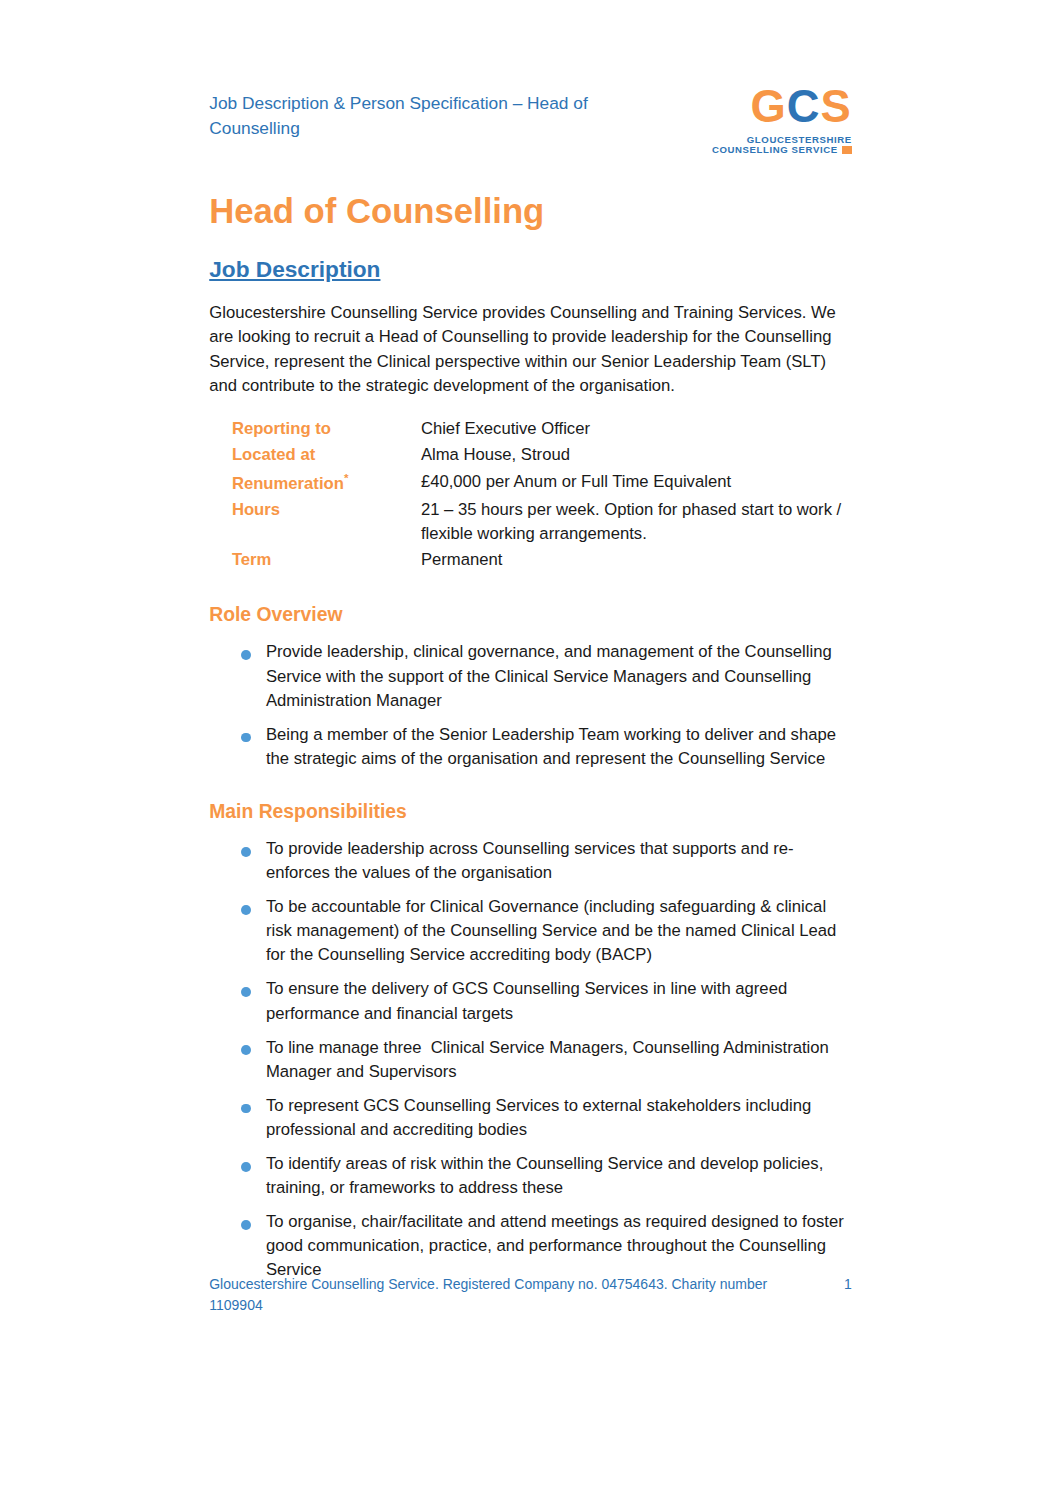Job Description & Person Specification – Head of Counselling
GCS
GLOUCESTERSHIRE
COUNSELLING SERVICE
Head of Counselling
Job Description
Gloucestershire Counselling Service provides Counselling and Training Services. We are looking to recruit a Head of Counselling to provide leadership for the Counselling Service, represent the Clinical perspective within our Senior Leadership Team (SLT) and contribute to the strategic development of the organisation.
| Reporting to | Chief Executive Officer |
| Located at | Alma House, Stroud |
| Renumeration * | £40,000 per Anum or Full Time Equivalent |
| Hours | 21 – 35 hours per week. Option for phased start to work / flexible working arrangements. |
| Term | Permanent |
Role Overview
Provide leadership, clinical governance, and management of the Counselling Service with the support of the Clinical Service Managers and Counselling Administration Manager
Being a member of the Senior Leadership Team working to deliver and shape the strategic aims of the organisation and represent the Counselling Service
Main Responsibilities
To provide leadership across Counselling services that supports and re-enforces the values of the organisation
To be accountable for Clinical Governance (including safeguarding & clinical risk management) of the Counselling Service and be the named Clinical Lead for the Counselling Service accrediting body (BACP)
To ensure the delivery of GCS Counselling Services in line with agreed performance and financial targets
To line manage three Clinical Service Managers, Counselling Administration Manager and Supervisors
To represent GCS Counselling Services to external stakeholders including professional and accrediting bodies
To identify areas of risk within the Counselling Service and develop policies, training, or frameworks to address these
To organise, chair/facilitate and attend meetings as required designed to foster good communication, practice, and performance throughout the Counselling Service
Gloucestershire Counselling Service. Registered Company no. 04754643. Charity number 1109904
1